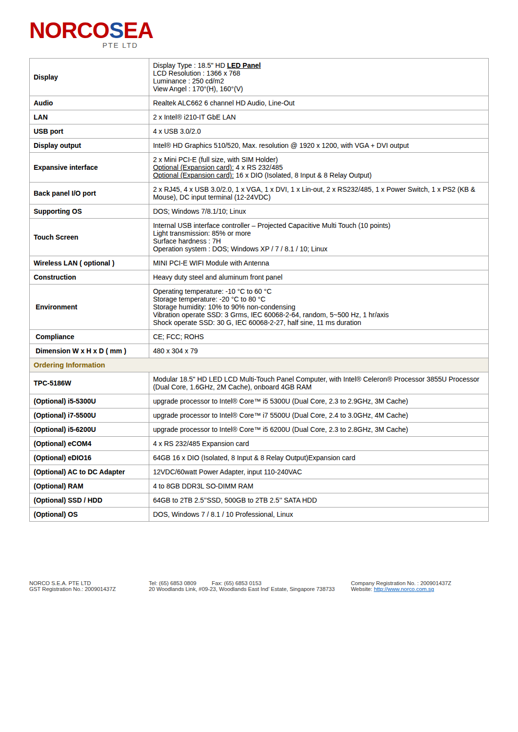NORCO SEA
PTE LTD
| Display | Display Type : 18.5" HD LED Panel LCD Resolution : 1366 x 768 Luminance : 250 cd/m2 View Angel : 170°(H), 160°(V) |
| Audio | Realtek ALC662 6 channel HD Audio, Line-Out |
| LAN | 2 x Intel® i210-IT GbE LAN |
| USB port | 4 x USB 3.0/2.0 |
| Display output | Intel® HD Graphics 510/520, Max. resolution @ 1920 x 1200, with VGA + DVI output |
| Expansive interface | 2 x Mini PCI-E (full size, with SIM Holder) Optional (Expansion card): 4 x RS 232/485 Optional (Expansion card): 16 x DIO (Isolated, 8 Input & 8 Relay Output) |
| Back panel I/O port | 2 x RJ45, 4 x USB 3.0/2.0, 1 x VGA, 1 x DVI, 1 x Lin-out, 2 x RS232/485, 1 x Power Switch, 1 x PS2 (KB & Mouse), DC input terminal (12-24VDC) |
| Supporting OS | DOS; Windows 7/8.1/10; Linux |
| Touch Screen | Internal USB interface controller – Projected Capacitive Multi Touch (10 points) Light transmission: 85% or more Surface hardness : 7H Operation system : DOS; Windows XP / 7 / 8.1 / 10; Linux |
| Wireless LAN ( optional ) | MINI PCI-E WIFI Module with Antenna |
| Construction | Heavy duty steel and aluminum front panel |
| Environment | Operating temperature: -10 °C to 60 °C Storage temperature: -20 °C to 80 °C Storage humidity: 10% to 90% non-condensing Vibration operate SSD: 3 Grms, IEC 60068-2-64, random, 5~500 Hz, 1 hr/axis Shock operate SSD: 30 G, IEC 60068-2-27, half sine, 11 ms duration |
| Compliance | CE; FCC; ROHS |
| Dimension W x H x D ( mm ) | 480 x 304 x 79 |
| Ordering Information |
| TPC-5186W | Modular 18.5" HD LED LCD Multi-Touch Panel Computer, with Intel® Celeron® Processor 3855U Processor (Dual Core, 1.6GHz, 2M Cache), onboard 4GB RAM |
| (Optional) i5-5300U | upgrade processor to Intel® Core™ i5 5300U (Dual Core, 2.3 to 2.9GHz, 3M Cache) |
| (Optional) i7-5500U | upgrade processor to Intel® Core™ i7 5500U (Dual Core, 2.4 to 3.0GHz, 4M Cache) |
| (Optional) i5-6200U | upgrade processor to Intel® Core™ i5 6200U (Dual Core, 2.3 to 2.8GHz, 3M Cache) |
| (Optional) eCOM4 | 4 x RS 232/485 Expansion card |
| (Optional) eDIO16 | 64GB 16 x DIO (Isolated, 8 Input & 8 Relay Output)Expansion card |
| (Optional) AC to DC Adapter | 12VDC/60watt Power Adapter, input 110-240VAC |
| (Optional) RAM | 4 to 8GB DDR3L SO-DIMM RAM |
| (Optional) SSD / HDD | 64GB to 2TB 2.5’’SSD, 500GB to 2TB 2.5’’ SATA HDD |
| (Optional) OS | DOS, Windows 7 / 8.1 / 10 Professional, Linux |
| NORCO S.E.A. PTE LTD | Tel: (65) 6853 0809 Fax: (65) 6853 0153 | Company Registration No. : 200901437Z |
| GST Registration No.: 200901437Z | 20 Woodlands Link, #09-23, Woodlands East Ind’ Estate, Singapore 738733 | Website: http://www.norco.com.sg |